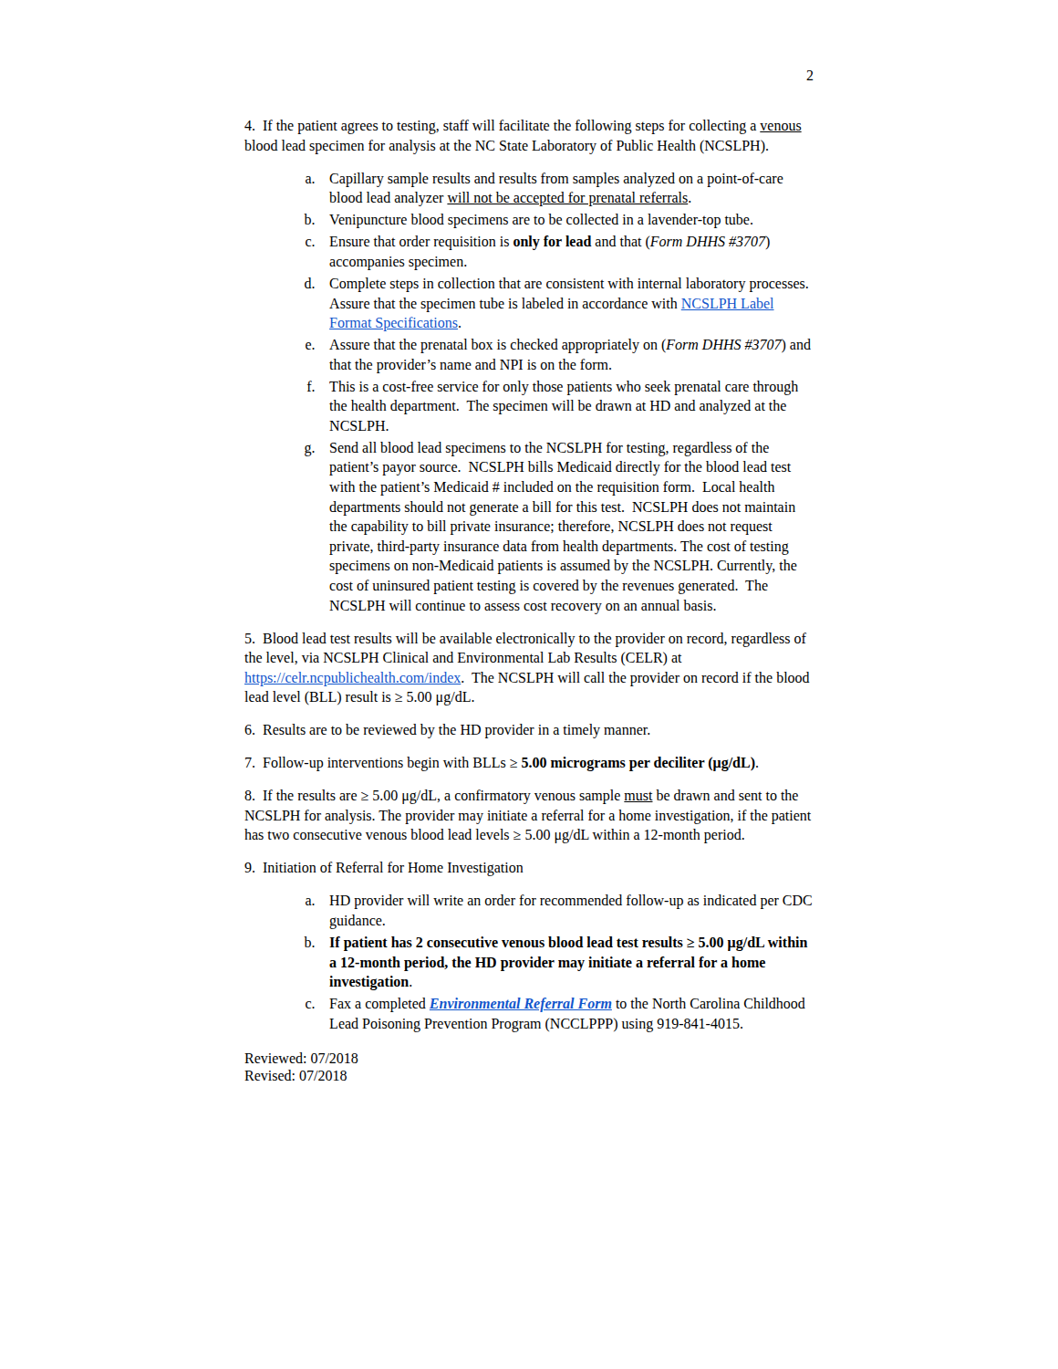2
4. If the patient agrees to testing, staff will facilitate the following steps for collecting a venous blood lead specimen for analysis at the NC State Laboratory of Public Health (NCSLPH).
Capillary sample results and results from samples analyzed on a point-of-care blood lead analyzer will not be accepted for prenatal referrals.
Venipuncture blood specimens are to be collected in a lavender-top tube.
Ensure that order requisition is only for lead and that (Form DHHS #3707) accompanies specimen.
Complete steps in collection that are consistent with internal laboratory processes. Assure that the specimen tube is labeled in accordance with NCSLPH Label Format Specifications.
Assure that the prenatal box is checked appropriately on (Form DHHS #3707) and that the provider’s name and NPI is on the form.
This is a cost-free service for only those patients who seek prenatal care through the health department. The specimen will be drawn at HD and analyzed at the NCSLPH.
Send all blood lead specimens to the NCSLPH for testing, regardless of the patient’s payor source. NCSLPH bills Medicaid directly for the blood lead test with the patient’s Medicaid # included on the requisition form. Local health departments should not generate a bill for this test. NCSLPH does not maintain the capability to bill private insurance; therefore, NCSLPH does not request private, third-party insurance data from health departments. The cost of testing specimens on non-Medicaid patients is assumed by the NCSLPH. Currently, the cost of uninsured patient testing is covered by the revenues generated. The NCSLPH will continue to assess cost recovery on an annual basis.
5. Blood lead test results will be available electronically to the provider on record, regardless of the level, via NCSLPH Clinical and Environmental Lab Results (CELR) at https://celr.ncpublichealth.com/index. The NCSLPH will call the provider on record if the blood lead level (BLL) result is ≥ 5.00 μg/dL.
6. Results are to be reviewed by the HD provider in a timely manner.
7. Follow-up interventions begin with BLLs ≥ 5.00 micrograms per deciliter (μg/dL).
8. If the results are ≥ 5.00 μg/dL, a confirmatory venous sample must be drawn and sent to the NCSLPH for analysis. The provider may initiate a referral for a home investigation, if the patient has two consecutive venous blood lead levels ≥ 5.00 μg/dL within a 12-month period.
9. Initiation of Referral for Home Investigation
HD provider will write an order for recommended follow-up as indicated per CDC guidance.
If patient has 2 consecutive venous blood lead test results ≥ 5.00 μg/dL within a 12-month period, the HD provider may initiate a referral for a home investigation.
Fax a completed Environmental Referral Form to the North Carolina Childhood Lead Poisoning Prevention Program (NCCLPPP) using 919-841-4015.
Reviewed: 07/2018
Revised: 07/2018